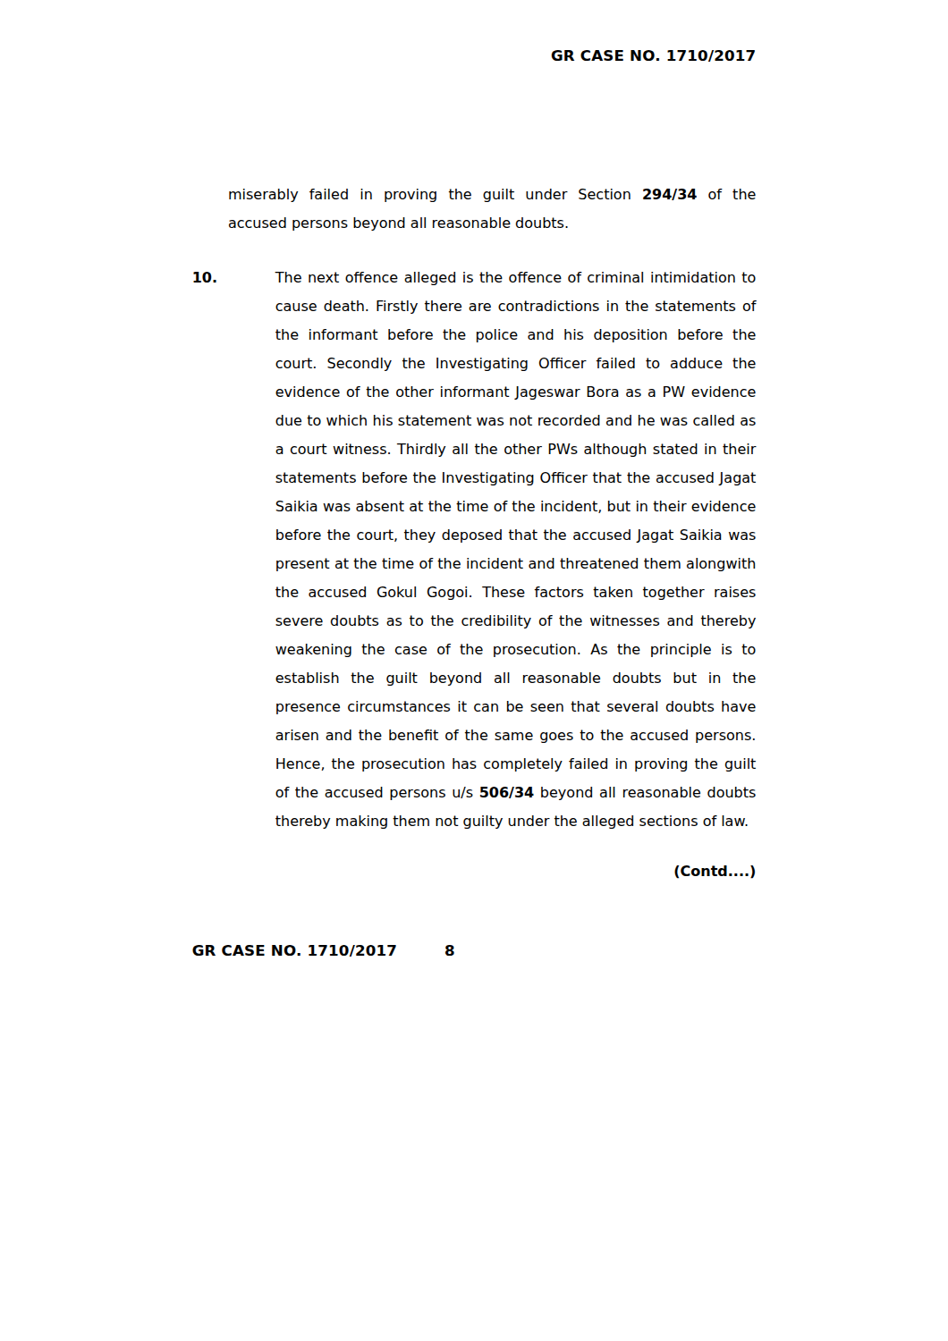GR CASE NO. 1710/2017
miserably failed in proving the guilt under Section 294/34 of the accused persons beyond all reasonable doubts.
10. The next offence alleged is the offence of criminal intimidation to cause death. Firstly there are contradictions in the statements of the informant before the police and his deposition before the court. Secondly the Investigating Officer failed to adduce the evidence of the other informant Jageswar Bora as a PW evidence due to which his statement was not recorded and he was called as a court witness. Thirdly all the other PWs although stated in their statements before the Investigating Officer that the accused Jagat Saikia was absent at the time of the incident, but in their evidence before the court, they deposed that the accused Jagat Saikia was present at the time of the incident and threatened them alongwith the accused Gokul Gogoi. These factors taken together raises severe doubts as to the credibility of the witnesses and thereby weakening the case of the prosecution. As the principle is to establish the guilt beyond all reasonable doubts but in the presence circumstances it can be seen that several doubts have arisen and the benefit of the same goes to the accused persons. Hence, the prosecution has completely failed in proving the guilt of the accused persons u/s 506/34 beyond all reasonable doubts thereby making them not guilty under the alleged sections of law.
(Contd....)
GR CASE NO. 1710/2017 8